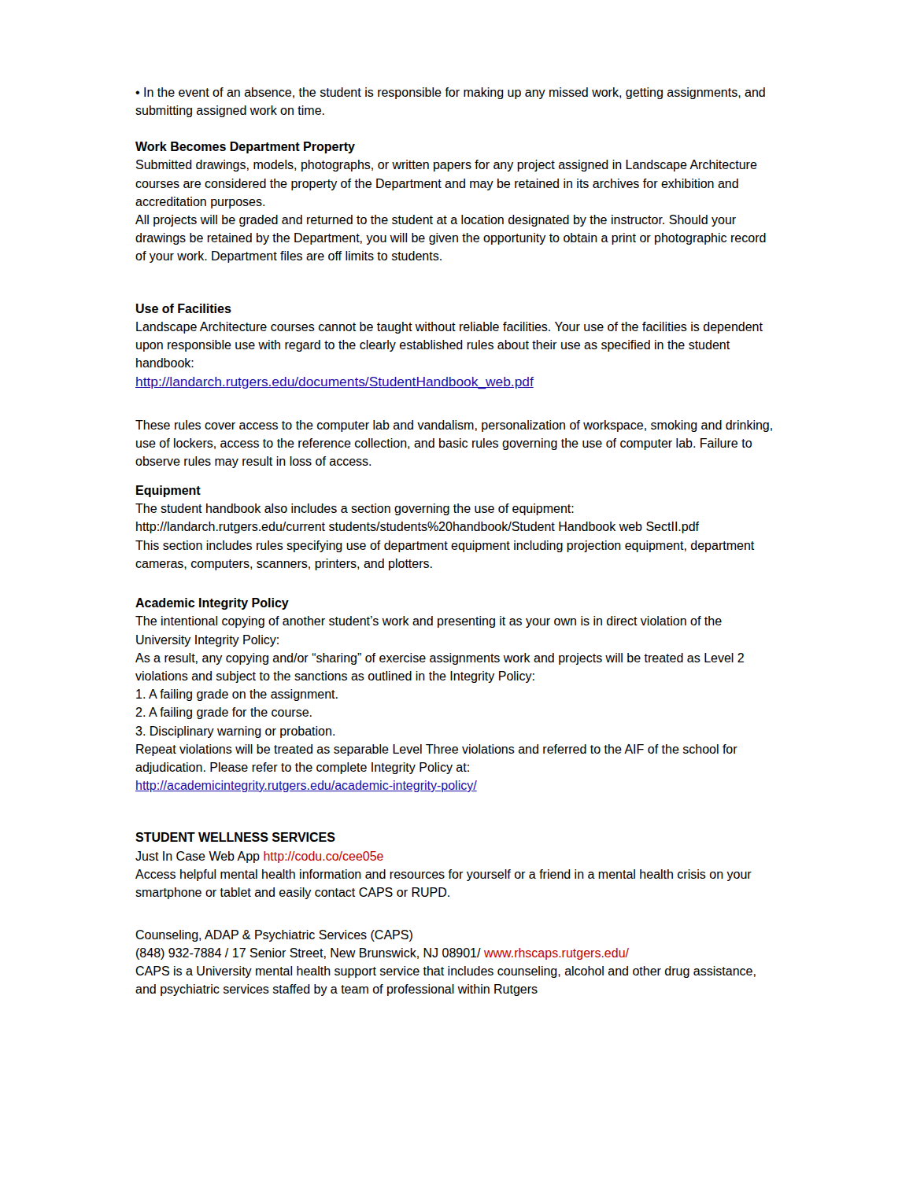• In the event of an absence, the student is responsible for making up any missed work, getting assignments, and submitting assigned work on time.
Work Becomes Department Property
Submitted drawings, models, photographs, or written papers for any project assigned in Landscape Architecture courses are considered the property of the Department and may be retained in its archives for exhibition and accreditation purposes.
All projects will be graded and returned to the student at a location designated by the instructor. Should your drawings be retained by the Department, you will be given the opportunity to obtain a print or photographic record of your work. Department files are off limits to students.
Use of Facilities
Landscape Architecture courses cannot be taught without reliable facilities. Your use of the facilities is dependent upon responsible use with regard to the clearly established rules about their use as specified in the student handbook:
http://landarch.rutgers.edu/documents/StudentHandbook_web.pdf
These rules cover access to the computer lab and vandalism, personalization of workspace, smoking and drinking, use of lockers, access to the reference collection, and basic rules governing the use of computer lab. Failure to observe rules may result in loss of access.
Equipment
The student handbook also includes a section governing the use of equipment:
http://landarch.rutgers.edu/current students/students%20handbook/Student Handbook web SectII.pdf
This section includes rules specifying use of department equipment including projection equipment, department cameras, computers, scanners, printers, and plotters.
Academic Integrity Policy
The intentional copying of another student’s work and presenting it as your own is in direct violation of the University Integrity Policy:
As a result, any copying and/or “sharing” of exercise assignments work and projects will be treated as Level 2 violations and subject to the sanctions as outlined in the Integrity Policy:
1. A failing grade on the assignment.
2. A failing grade for the course.
3. Disciplinary warning or probation.
Repeat violations will be treated as separable Level Three violations and referred to the AIF of the school for adjudication. Please refer to the complete Integrity Policy at:
http://academicintegrity.rutgers.edu/academic-integrity-policy/
STUDENT WELLNESS SERVICES
Just In Case Web App http://codu.co/cee05e
Access helpful mental health information and resources for yourself or a friend in a mental health crisis on your smartphone or tablet and easily contact CAPS or RUPD.
Counseling, ADAP & Psychiatric Services (CAPS)
(848) 932-7884 / 17 Senior Street, New Brunswick, NJ 08901/ www.rhscaps.rutgers.edu/
CAPS is a University mental health support service that includes counseling, alcohol and other drug assistance, and psychiatric services staffed by a team of professional within Rutgers